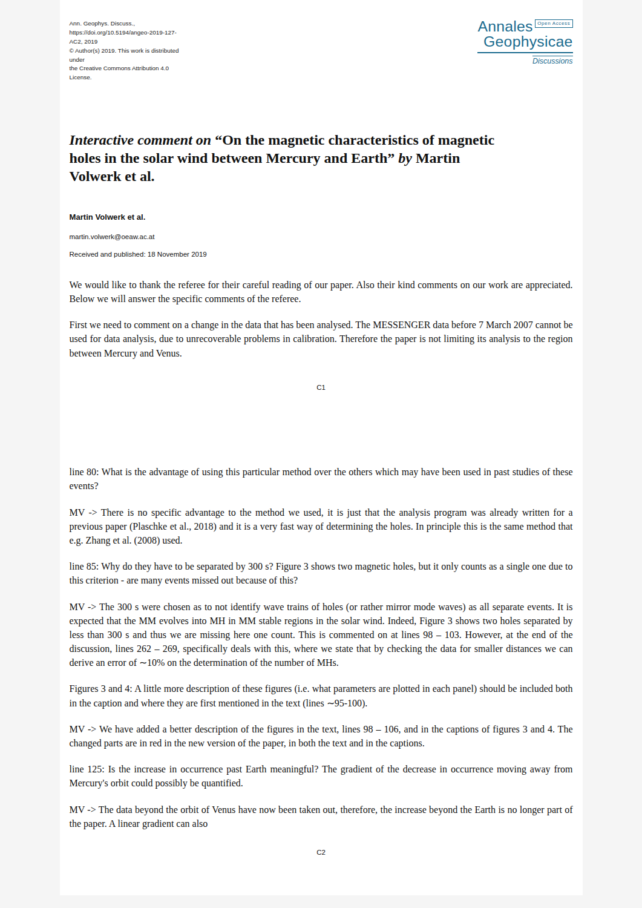Ann. Geophys. Discuss.,
https://doi.org/10.5194/angeo-2019-127-AC2, 2019
© Author(s) 2019. This work is distributed under
the Creative Commons Attribution 4.0 License.
Annales Open Access
Geophysicae
Discussions
Interactive comment on “On the magnetic characteristics of magnetic holes in the solar wind between Mercury and Earth” by Martin Volwerk et al.
Martin Volwerk et al.
martin.volwerk@oeaw.ac.at
Received and published: 18 November 2019
We would like to thank the referee for their careful reading of our paper. Also their kind comments on our work are appreciated. Below we will answer the specific comments of the referee.
First we need to comment on a change in the data that has been analysed. The MESSENGER data before 7 March 2007 cannot be used for data analysis, due to unrecoverable problems in calibration. Therefore the paper is not limiting its analysis to the region between Mercury and Venus.
C1
line 80: What is the advantage of using this particular method over the others which may have been used in past studies of these events?
MV -> There is no specific advantage to the method we used, it is just that the analysis program was already written for a previous paper (Plaschke et al., 2018) and it is a very fast way of determining the holes. In principle this is the same method that e.g. Zhang et al. (2008) used.
line 85: Why do they have to be separated by 300 s? Figure 3 shows two magnetic holes, but it only counts as a single one due to this criterion - are many events missed out because of this?
MV -> The 300 s were chosen as to not identify wave trains of holes (or rather mirror mode waves) as all separate events. It is expected that the MM evolves into MH in MM stable regions in the solar wind. Indeed, Figure 3 shows two holes separated by less than 300 s and thus we are missing here one count. This is commented on at lines 98 – 103. However, at the end of the discussion, lines 262 – 269, specifically deals with this, where we state that by checking the data for smaller distances we can derive an error of ∼10% on the determination of the number of MHs.
Figures 3 and 4: A little more description of these figures (i.e. what parameters are plotted in each panel) should be included both in the caption and where they are first mentioned in the text (lines ∼95-100).
MV -> We have added a better description of the figures in the text, lines 98 – 106, and in the captions of figures 3 and 4. The changed parts are in red in the new version of the paper, in both the text and in the captions.
line 125: Is the increase in occurrence past Earth meaningful? The gradient of the decrease in occurrence moving away from Mercury's orbit could possibly be quantified.
MV -> The data beyond the orbit of Venus have now been taken out, therefore, the increase beyond the Earth is no longer part of the paper. A linear gradient can also
C2